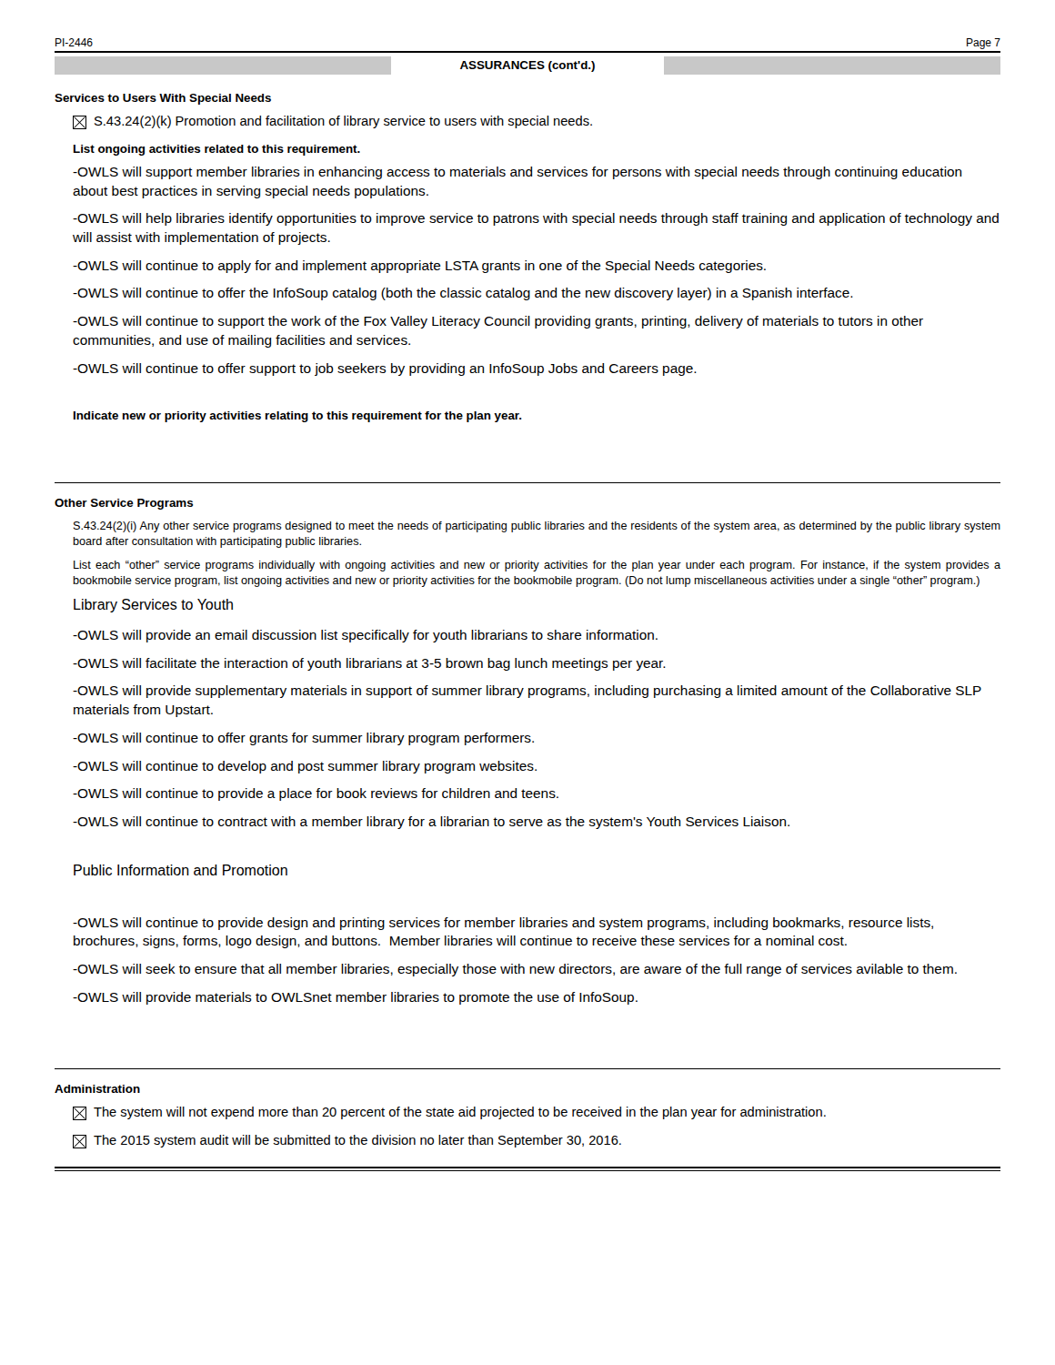PI-2446 Page 7
ASSURANCES (cont'd.)
Services to Users With Special Needs
S.43.24(2)(k) Promotion and facilitation of library service to users with special needs.
List ongoing activities related to this requirement.
-OWLS will support member libraries in enhancing access to materials and services for persons with special needs through continuing education about best practices in serving special needs populations.
-OWLS will help libraries identify opportunities to improve service to patrons with special needs through staff training and application of technology and will assist with implementation of projects.
-OWLS will continue to apply for and implement appropriate LSTA grants in one of the Special Needs categories.
-OWLS will continue to offer the InfoSoup catalog (both the classic catalog and the new discovery layer) in a Spanish interface.
-OWLS will continue to support the work of the Fox Valley Literacy Council providing grants, printing, delivery of materials to tutors in other communities, and use of mailing facilities and services.
-OWLS will continue to offer support to job seekers by providing an InfoSoup Jobs and Careers page.
Indicate new or priority activities relating to this requirement for the plan year.
Other Service Programs
S.43.24(2)(i) Any other service programs designed to meet the needs of participating public libraries and the residents of the system area, as determined by the public library system board after consultation with participating public libraries.
List each “other” service programs individually with ongoing activities and new or priority activities for the plan year under each program. For instance, if the system provides a bookmobile service program, list ongoing activities and new or priority activities for the bookmobile program. (Do not lump miscellaneous activities under a single “other” program.)
Library Services to Youth
-OWLS will provide an email discussion list specifically for youth librarians to share information.
-OWLS will facilitate the interaction of youth librarians at 3-5 brown bag lunch meetings per year.
-OWLS will provide supplementary materials in support of summer library programs, including purchasing a limited amount of the Collaborative SLP materials from Upstart.
-OWLS will continue to offer grants for summer library program performers.
-OWLS will continue to develop and post summer library program websites.
-OWLS will continue to provide a place for book reviews for children and teens.
-OWLS will continue to contract with a member library for a librarian to serve as the system's Youth Services Liaison.
Public Information and Promotion
-OWLS will continue to provide design and printing services for member libraries and system programs, including bookmarks, resource lists, brochures, signs, forms, logo design, and buttons. Member libraries will continue to receive these services for a nominal cost.
-OWLS will seek to ensure that all member libraries, especially those with new directors, are aware of the full range of services avilable to them.
-OWLS will provide materials to OWLSnet member libraries to promote the use of InfoSoup.
Administration
The system will not expend more than 20 percent of the state aid projected to be received in the plan year for administration.
The 2015 system audit will be submitted to the division no later than September 30, 2016.